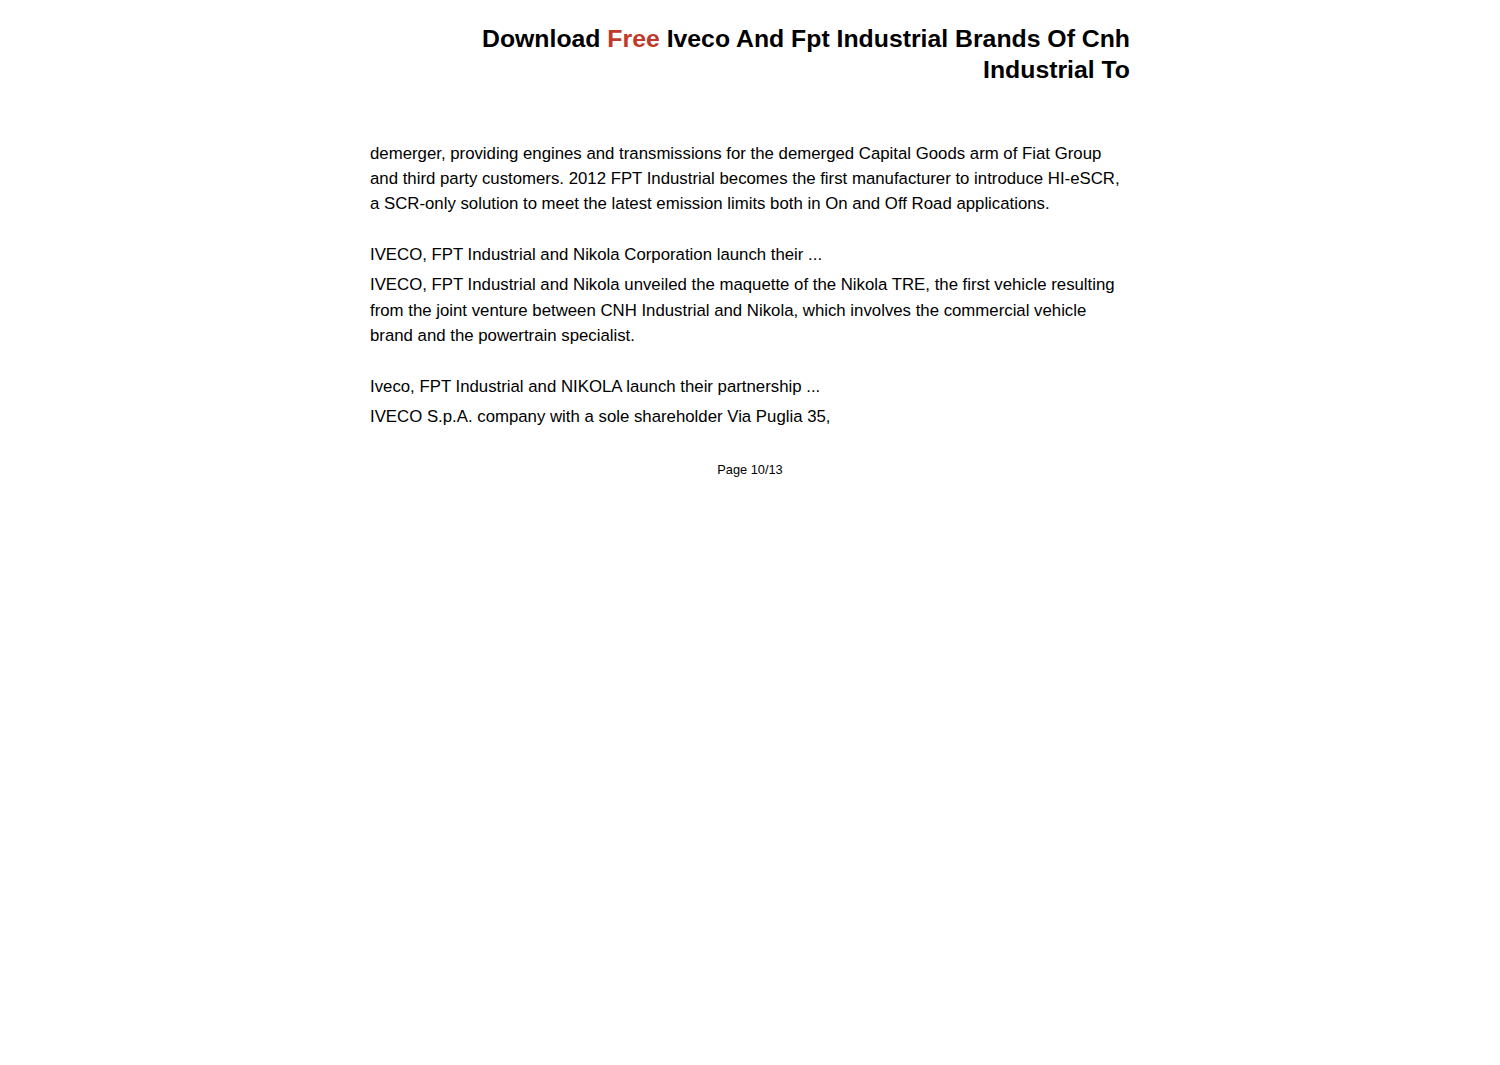Download Free Iveco And Fpt Industrial Brands Of Cnh Industrial To
demerger, providing engines and transmissions for the demerged Capital Goods arm of Fiat Group and third party customers. 2012 FPT Industrial becomes the first manufacturer to introduce HI-eSCR, a SCR-only solution to meet the latest emission limits both in On and Off Road applications.
IVECO, FPT Industrial and Nikola Corporation launch their ...
IVECO, FPT Industrial and Nikola unveiled the maquette of the Nikola TRE, the first vehicle resulting from the joint venture between CNH Industrial and Nikola, which involves the commercial vehicle brand and the powertrain specialist.
Iveco, FPT Industrial and NIKOLA launch their partnership ...
IVECO S.p.A. company with a sole shareholder Via Puglia 35,
Page 10/13